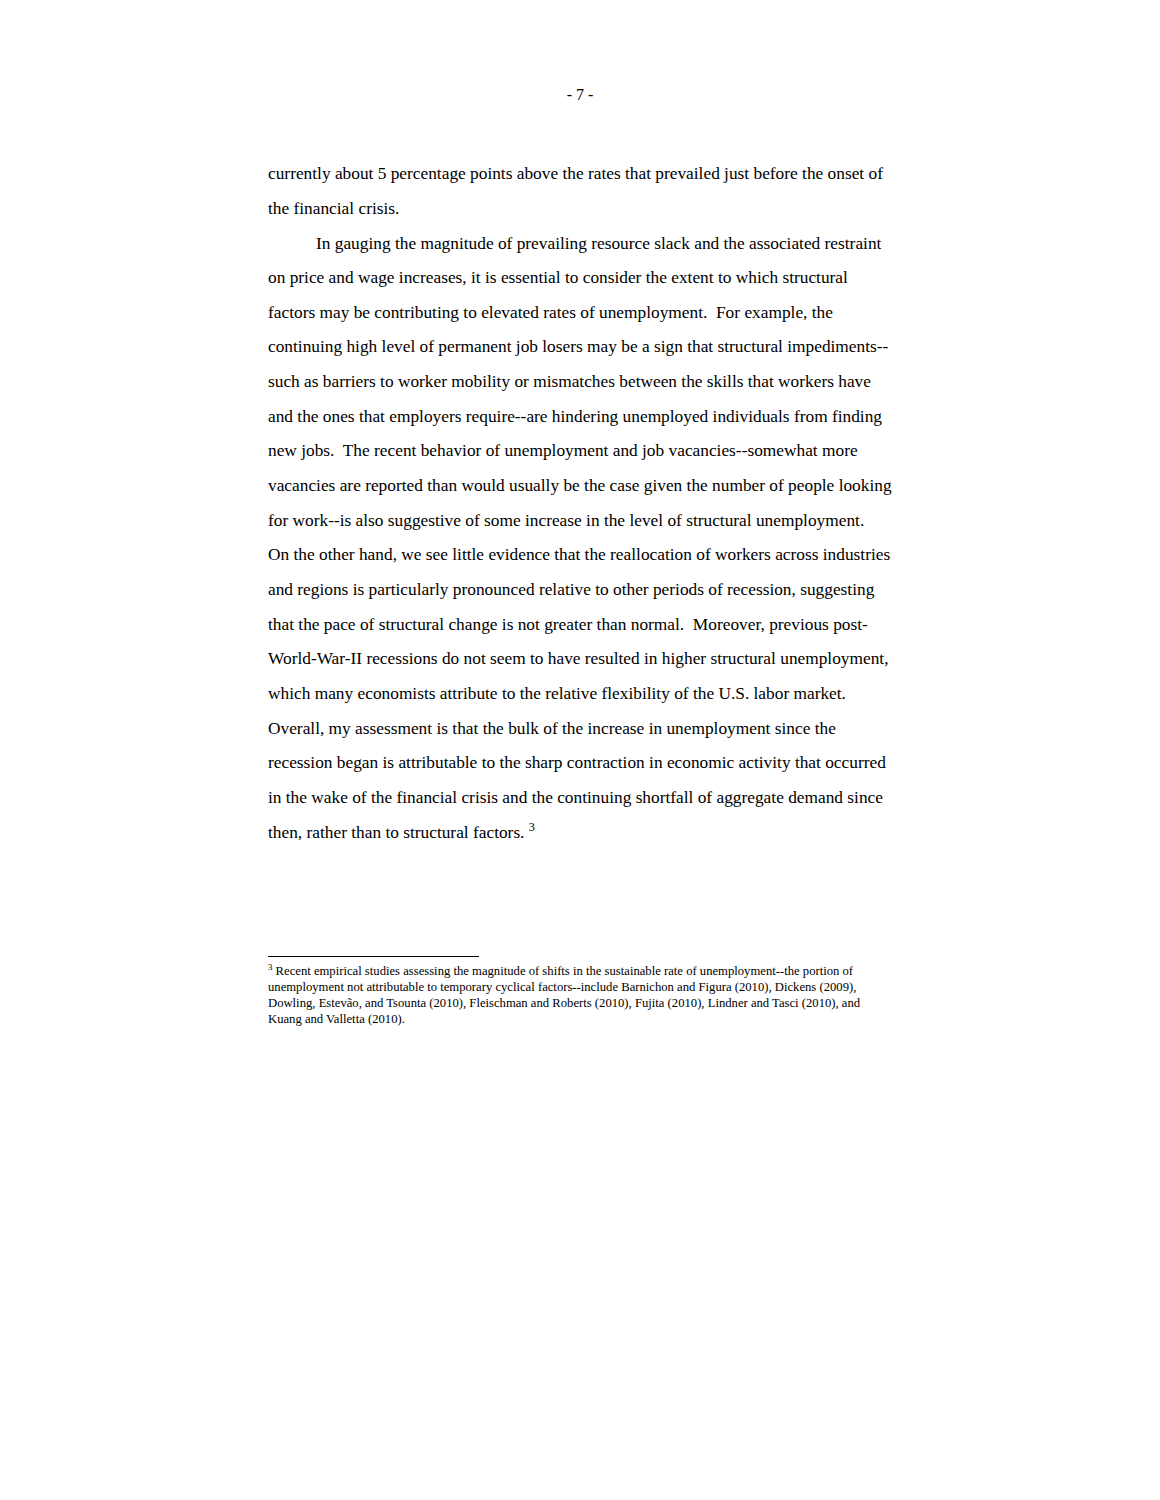- 7 -
currently about 5 percentage points above the rates that prevailed just before the onset of the financial crisis.
In gauging the magnitude of prevailing resource slack and the associated restraint on price and wage increases, it is essential to consider the extent to which structural factors may be contributing to elevated rates of unemployment. For example, the continuing high level of permanent job losers may be a sign that structural impediments--such as barriers to worker mobility or mismatches between the skills that workers have and the ones that employers require--are hindering unemployed individuals from finding new jobs. The recent behavior of unemployment and job vacancies--somewhat more vacancies are reported than would usually be the case given the number of people looking for work--is also suggestive of some increase in the level of structural unemployment. On the other hand, we see little evidence that the reallocation of workers across industries and regions is particularly pronounced relative to other periods of recession, suggesting that the pace of structural change is not greater than normal. Moreover, previous post-World-War-II recessions do not seem to have resulted in higher structural unemployment, which many economists attribute to the relative flexibility of the U.S. labor market. Overall, my assessment is that the bulk of the increase in unemployment since the recession began is attributable to the sharp contraction in economic activity that occurred in the wake of the financial crisis and the continuing shortfall of aggregate demand since then, rather than to structural factors. 3
3 Recent empirical studies assessing the magnitude of shifts in the sustainable rate of unemployment--the portion of unemployment not attributable to temporary cyclical factors--include Barnichon and Figura (2010), Dickens (2009), Dowling, Estevão, and Tsounta (2010), Fleischman and Roberts (2010), Fujita (2010), Lindner and Tasci (2010), and Kuang and Valletta (2010).